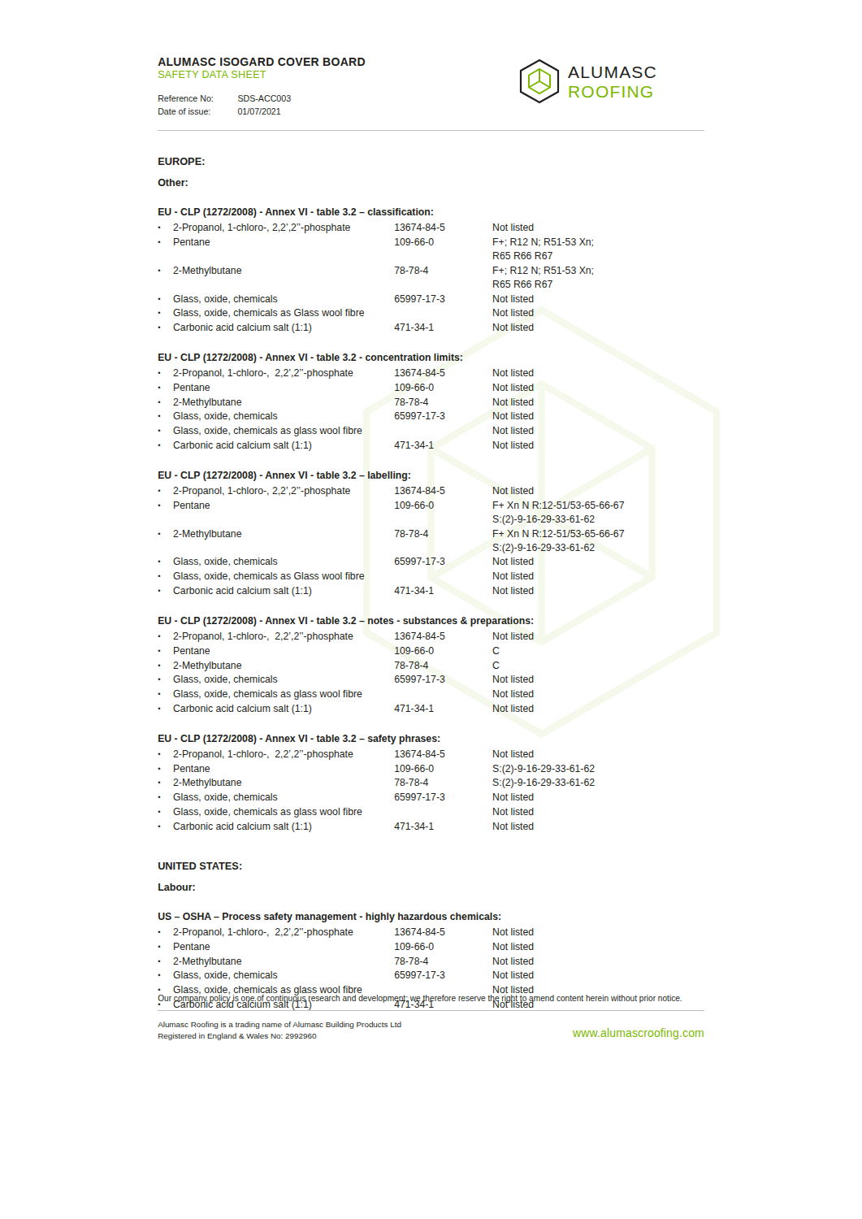ALUMASC ISOGARD COVER BOARD
SAFETY DATA SHEET
Reference No: SDS-ACC003
Date of issue: 01/07/2021
ALUMASC ROOFING
EUROPE:
Other:
EU - CLP (1272/2008) - Annex VI - table 3.2 – classification:
•2-Propanol, 1-chloro-, 2,2’,2’’-phosphate 13674-84-5 Not listed
•Pentane 109-66-0 F+; R12 N; R51-53 Xn;R65 R66 R67
•2-Methylbutane 78-78-4 F+; R12 N; R51-53 Xn;R65 R66 R67
•Glass, oxide, chemicals 65997-17-3 Not listed
•Glass, oxide, chemicals as Glass wool fibre Not listed
•Carbonic acid calcium salt (1:1) 471-34-1 Not listed
EU - CLP (1272/2008) - Annex VI - table 3.2 - concentration limits:
•2-Propanol, 1-chloro-, 2,2’,2’’-phosphate 13674-84-5 Not listed
•Pentane 109-66-0 Not listed
•2-Methylbutane 78-78-4 Not listed
•Glass, oxide, chemicals 65997-17-3 Not listed
•Glass, oxide, chemicals as glass wool fibre Not listed
•Carbonic acid calcium salt (1:1) 471-34-1 Not listed
EU - CLP (1272/2008) - Annex VI - table 3.2 – labelling:
•2-Propanol, 1-chloro-, 2,2’,2’’-phosphate 13674-84-5 Not listed
•Pentane 109-66-0 F+ Xn N R:12-51/53-65-66-67S:(2)-9-16-29-33-61-62
•2-Methylbutane 78-78-4 F+ Xn N R:12-51/53-65-66-67S:(2)-9-16-29-33-61-62
•Glass, oxide, chemicals 65997-17-3 Not listed
•Glass, oxide, chemicals as Glass wool fibre Not listed
•Carbonic acid calcium salt (1:1) 471-34-1 Not listed
EU - CLP (1272/2008) - Annex VI - table 3.2 – notes - substances & preparations:
•2-Propanol, 1-chloro-, 2,2’,2’’-phosphate 13674-84-5 Not listed
•Pentane 109-66-0 C
•2-Methylbutane 78-78-4 C
•Glass, oxide, chemicals 65997-17-3 Not listed
•Glass, oxide, chemicals as glass wool fibre Not listed
•Carbonic acid calcium salt (1:1) 471-34-1 Not listed
EU - CLP (1272/2008) - Annex VI - table 3.2 – safety phrases:
•2-Propanol, 1-chloro-, 2,2’,2’’-phosphate 13674-84-5 Not listed
•Pentane 109-66-0 S:(2)-9-16-29-33-61-62
•2-Methylbutane 78-78-4 S:(2)-9-16-29-33-61-62
•Glass, oxide, chemicals 65997-17-3 Not listed
•Glass, oxide, chemicals as glass wool fibre Not listed
•Carbonic acid calcium salt (1:1) 471-34-1 Not listed
UNITED STATES:
Labour:
US – OSHA – Process safety management - highly hazardous chemicals:
•2-Propanol, 1-chloro-, 2,2’,2’’-phosphate 13674-84-5 Not listed
•Pentane 109-66-0 Not listed
•2-Methylbutane 78-78-4 Not listed
•Glass, oxide, chemicals 65997-17-3 Not listed
•Glass, oxide, chemicals as glass wool fibre Not listed
•Carbonic acid calcium salt (1:1) 471-34-1 Not listed
Our company policy is one of continuous research and development; we therefore reserve the right to amend content herein without prior notice.
Alumasc Roofing is a trading name of Alumasc Building Products Ltd
Registered in England & Wales No: 2992960
www.alumascroofing.com